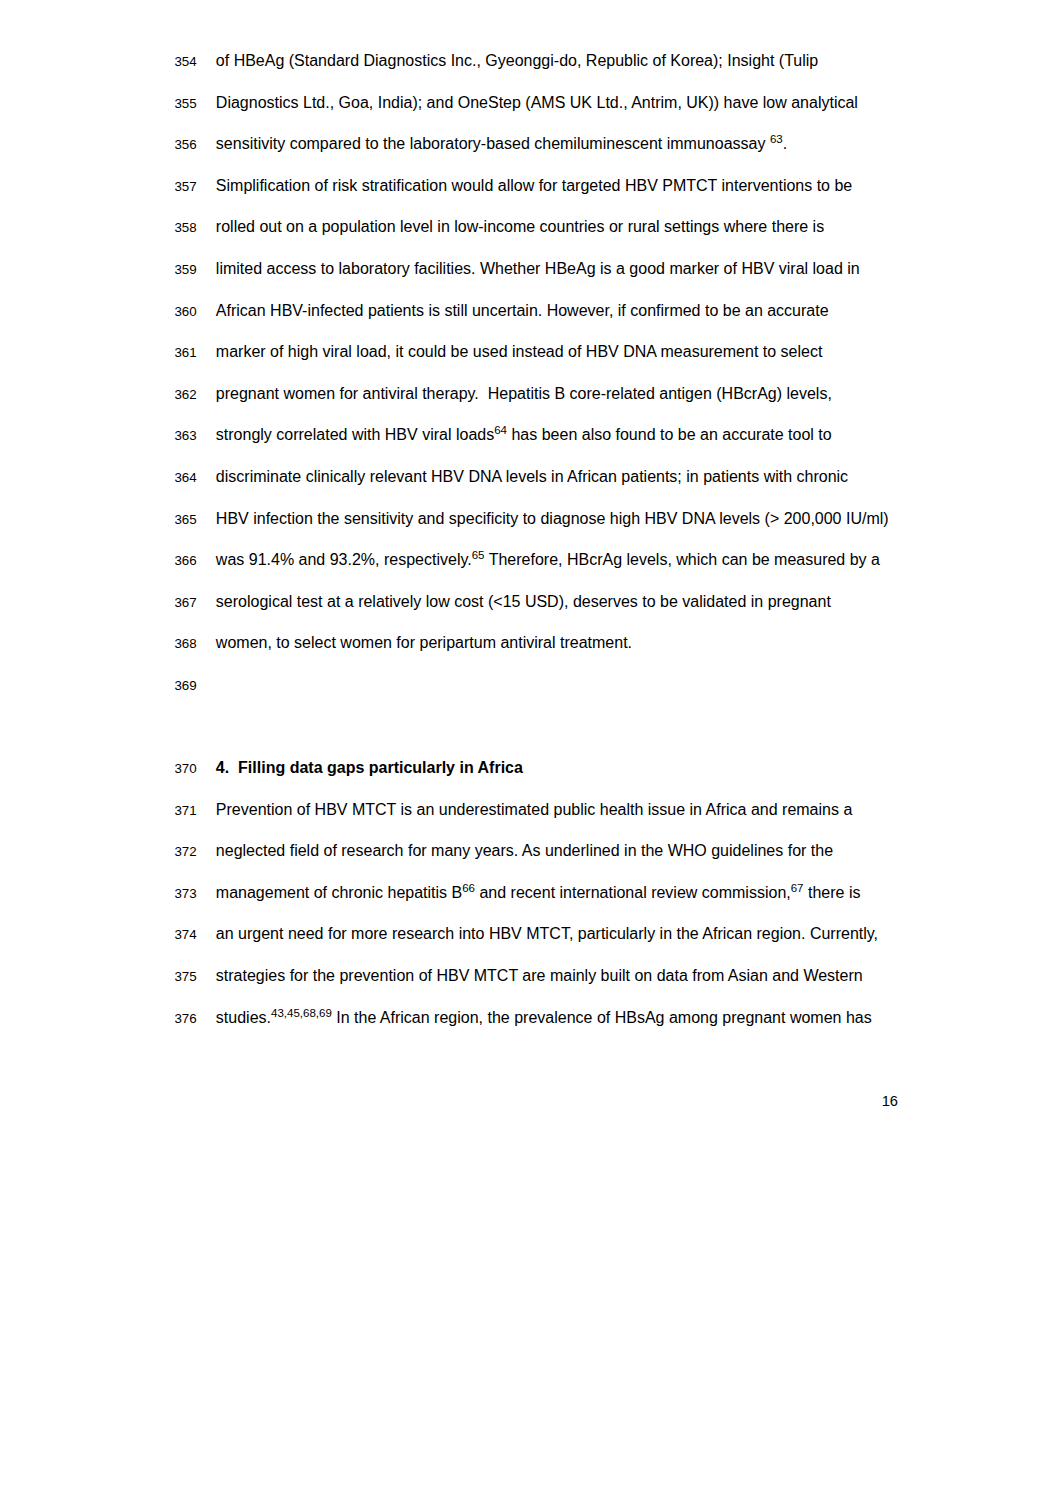354 of HBeAg (Standard Diagnostics Inc., Gyeonggi-do, Republic of Korea); Insight (Tulip
355 Diagnostics Ltd., Goa, India); and OneStep (AMS UK Ltd., Antrim, UK)) have low analytical
356 sensitivity compared to the laboratory-based chemiluminescent immunoassay 63.
357 Simplification of risk stratification would allow for targeted HBV PMTCT interventions to be
358 rolled out on a population level in low-income countries or rural settings where there is
359 limited access to laboratory facilities. Whether HBeAg is a good marker of HBV viral load in
360 African HBV-infected patients is still uncertain. However, if confirmed to be an accurate
361 marker of high viral load, it could be used instead of HBV DNA measurement to select
362 pregnant women for antiviral therapy. Hepatitis B core-related antigen (HBcrAg) levels,
363 strongly correlated with HBV viral loads64 has been also found to be an accurate tool to
364 discriminate clinically relevant HBV DNA levels in African patients; in patients with chronic
365 HBV infection the sensitivity and specificity to diagnose high HBV DNA levels (> 200,000 IU/ml)
366 was 91.4% and 93.2%, respectively.65 Therefore, HBcrAg levels, which can be measured by a
367 serological test at a relatively low cost (<15 USD), deserves to be validated in pregnant
368 women, to select women for peripartum antiviral treatment.
369
370
4. Filling data gaps particularly in Africa
371 Prevention of HBV MTCT is an underestimated public health issue in Africa and remains a
372 neglected field of research for many years. As underlined in the WHO guidelines for the
373 management of chronic hepatitis B66 and recent international review commission,67 there is
374 an urgent need for more research into HBV MTCT, particularly in the African region. Currently,
375 strategies for the prevention of HBV MTCT are mainly built on data from Asian and Western
376 studies.43,45,68,69 In the African region, the prevalence of HBsAg among pregnant women has
16